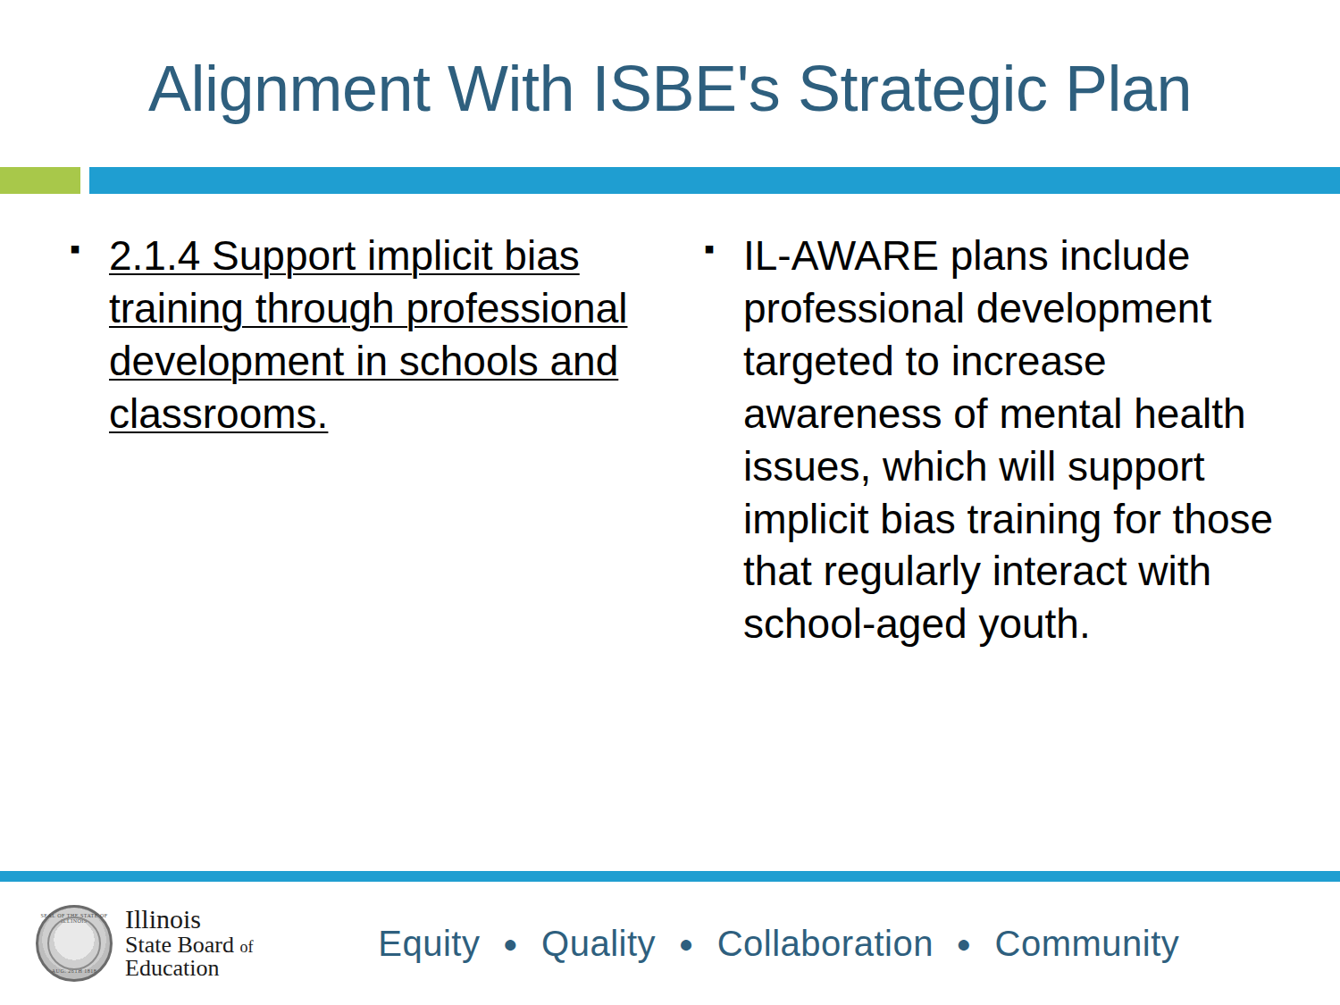Alignment With ISBE's Strategic Plan
2.1.4 Support implicit bias training through professional development in schools and classrooms.
IL-AWARE plans include professional development targeted to increase awareness of mental health issues, which will support implicit bias training for those that regularly interact with school-aged youth.
SEAL OF THE STATE OF ILLINOIS
AUG. 26TH 1818
Illinois
State Board of
Education
Equity ● Quality ● Collaboration ● Community